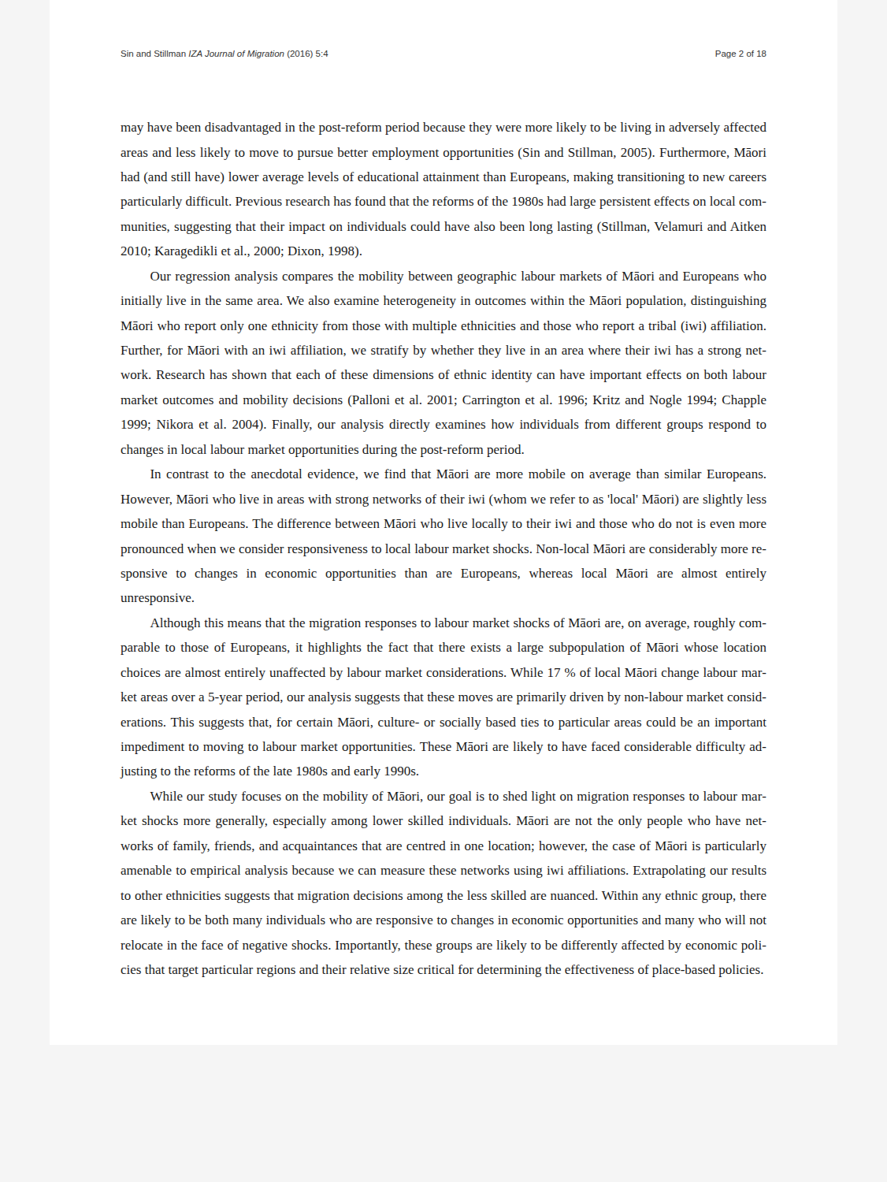Sin and Stillman IZA Journal of Migration (2016) 5:4
Page 2 of 18
may have been disadvantaged in the post-reform period because they were more likely to be living in adversely affected areas and less likely to move to pursue better employment opportunities (Sin and Stillman, 2005). Furthermore, Māori had (and still have) lower average levels of educational attainment than Europeans, making transitioning to new careers particularly difficult. Previous research has found that the reforms of the 1980s had large persistent effects on local communities, suggesting that their impact on individuals could have also been long lasting (Stillman, Velamuri and Aitken 2010; Karagedikli et al., 2000; Dixon, 1998).
Our regression analysis compares the mobility between geographic labour markets of Māori and Europeans who initially live in the same area. We also examine heterogeneity in outcomes within the Māori population, distinguishing Māori who report only one ethnicity from those with multiple ethnicities and those who report a tribal (iwi) affiliation. Further, for Māori with an iwi affiliation, we stratify by whether they live in an area where their iwi has a strong network. Research has shown that each of these dimensions of ethnic identity can have important effects on both labour market outcomes and mobility decisions (Palloni et al. 2001; Carrington et al. 1996; Kritz and Nogle 1994; Chapple 1999; Nikora et al. 2004). Finally, our analysis directly examines how individuals from different groups respond to changes in local labour market opportunities during the post-reform period.
In contrast to the anecdotal evidence, we find that Māori are more mobile on average than similar Europeans. However, Māori who live in areas with strong networks of their iwi (whom we refer to as 'local' Māori) are slightly less mobile than Europeans. The difference between Māori who live locally to their iwi and those who do not is even more pronounced when we consider responsiveness to local labour market shocks. Non-local Māori are considerably more responsive to changes in economic opportunities than are Europeans, whereas local Māori are almost entirely unresponsive.
Although this means that the migration responses to labour market shocks of Māori are, on average, roughly comparable to those of Europeans, it highlights the fact that there exists a large subpopulation of Māori whose location choices are almost entirely unaffected by labour market considerations. While 17 % of local Māori change labour market areas over a 5-year period, our analysis suggests that these moves are primarily driven by non-labour market considerations. This suggests that, for certain Māori, culture- or socially based ties to particular areas could be an important impediment to moving to labour market opportunities. These Māori are likely to have faced considerable difficulty adjusting to the reforms of the late 1980s and early 1990s.
While our study focuses on the mobility of Māori, our goal is to shed light on migration responses to labour market shocks more generally, especially among lower skilled individuals. Māori are not the only people who have networks of family, friends, and acquaintances that are centred in one location; however, the case of Māori is particularly amenable to empirical analysis because we can measure these networks using iwi affiliations. Extrapolating our results to other ethnicities suggests that migration decisions among the less skilled are nuanced. Within any ethnic group, there are likely to be both many individuals who are responsive to changes in economic opportunities and many who will not relocate in the face of negative shocks. Importantly, these groups are likely to be differently affected by economic policies that target particular regions and their relative size critical for determining the effectiveness of place-based policies.